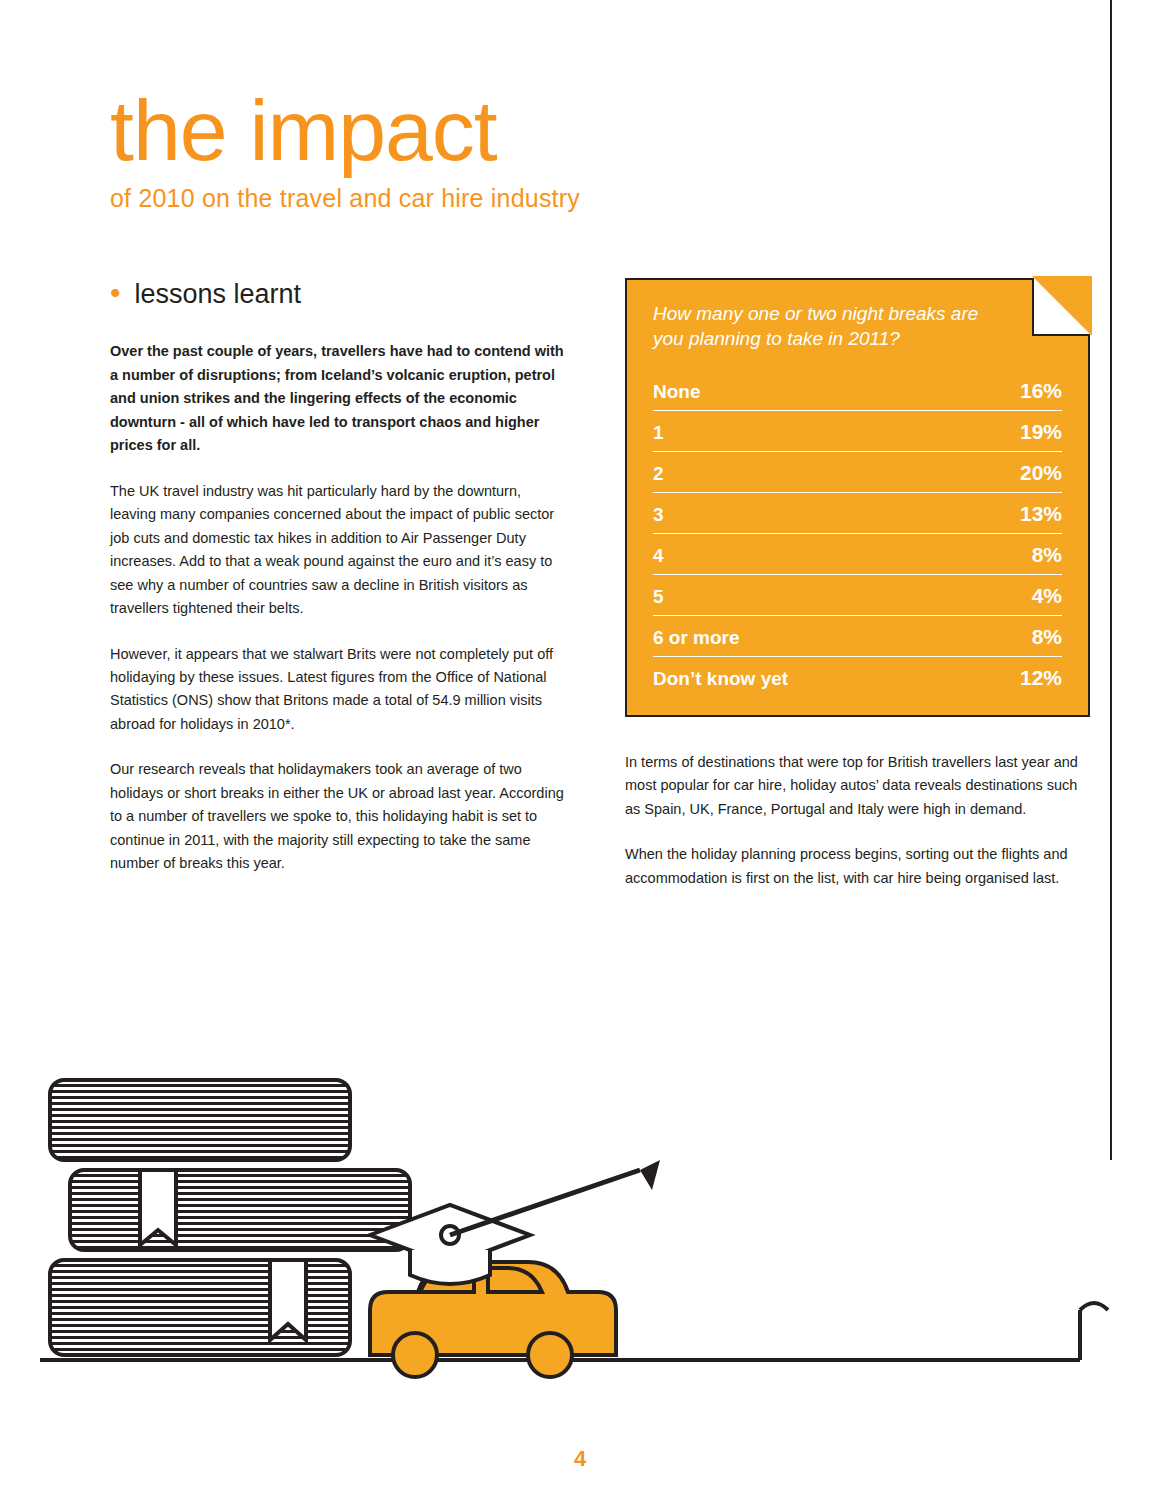the impact
of 2010 on the travel and car hire industry
•lessons learnt
Over the past couple of years, travellers have had to contend with a number of disruptions; from Iceland’s volcanic eruption, petrol and union strikes and the lingering effects of the economic downturn - all of which have led to transport chaos and higher prices for all.
The UK travel industry was hit particularly hard by the downturn, leaving many companies concerned about the impact of public sector job cuts and domestic tax hikes in addition to Air Passenger Duty increases. Add to that a weak pound against the euro and it’s easy to see why a number of countries saw a decline in British visitors as travellers tightened their belts.
However, it appears that we stalwart Brits were not completely put off holidaying by these issues. Latest figures from the Office of National Statistics (ONS) show that Britons made a total of 54.9 million visits abroad for holidays in 2010*.
Our research reveals that holidaymakers took an average of two holidays or short breaks in either the UK or abroad last year. According to a number of travellers we spoke to, this holidaying habit is set to continue in 2011, with the majority still expecting to take the same number of breaks this year.
How many one or two night breaks are you planning to take in 2011?
| None | 16% |
| 1 | 19% |
| 2 | 20% |
| 3 | 13% |
| 4 | 8% |
| 5 | 4% |
| 6 or more | 8% |
| Don’t know yet | 12% |
In terms of destinations that were top for British travellers last year and most popular for car hire, holiday autos’ data reveals destinations such as Spain, UK, France, Portugal and Italy were high in demand.
When the holiday planning process begins, sorting out the flights and accommodation is first on the list, with car hire being organised last.
4